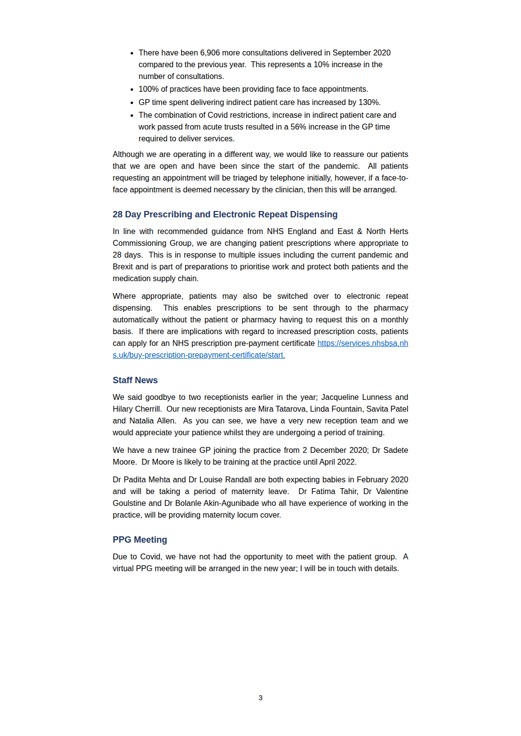There have been 6,906 more consultations delivered in September 2020 compared to the previous year. This represents a 10% increase in the number of consultations.
100% of practices have been providing face to face appointments.
GP time spent delivering indirect patient care has increased by 130%.
The combination of Covid restrictions, increase in indirect patient care and work passed from acute trusts resulted in a 56% increase in the GP time required to deliver services.
Although we are operating in a different way, we would like to reassure our patients that we are open and have been since the start of the pandemic. All patients requesting an appointment will be triaged by telephone initially, however, if a face-to-face appointment is deemed necessary by the clinician, then this will be arranged.
28 Day Prescribing and Electronic Repeat Dispensing
In line with recommended guidance from NHS England and East & North Herts Commissioning Group, we are changing patient prescriptions where appropriate to 28 days. This is in response to multiple issues including the current pandemic and Brexit and is part of preparations to prioritise work and protect both patients and the medication supply chain.
Where appropriate, patients may also be switched over to electronic repeat dispensing. This enables prescriptions to be sent through to the pharmacy automatically without the patient or pharmacy having to request this on a monthly basis. If there are implications with regard to increased prescription costs, patients can apply for an NHS prescription pre-payment certificate https://services.nhsbsa.nhs.uk/buy-prescription-prepayment-certificate/start.
Staff News
We said goodbye to two receptionists earlier in the year; Jacqueline Lunness and Hilary Cherrill. Our new receptionists are Mira Tatarova, Linda Fountain, Savita Patel and Natalia Allen. As you can see, we have a very new reception team and we would appreciate your patience whilst they are undergoing a period of training.
We have a new trainee GP joining the practice from 2 December 2020; Dr Sadete Moore. Dr Moore is likely to be training at the practice until April 2022.
Dr Padita Mehta and Dr Louise Randall are both expecting babies in February 2020 and will be taking a period of maternity leave. Dr Fatima Tahir, Dr Valentine Goulstine and Dr Bolanle Akin-Agunibade who all have experience of working in the practice, will be providing maternity locum cover.
PPG Meeting
Due to Covid, we have not had the opportunity to meet with the patient group. A virtual PPG meeting will be arranged in the new year; I will be in touch with details.
3